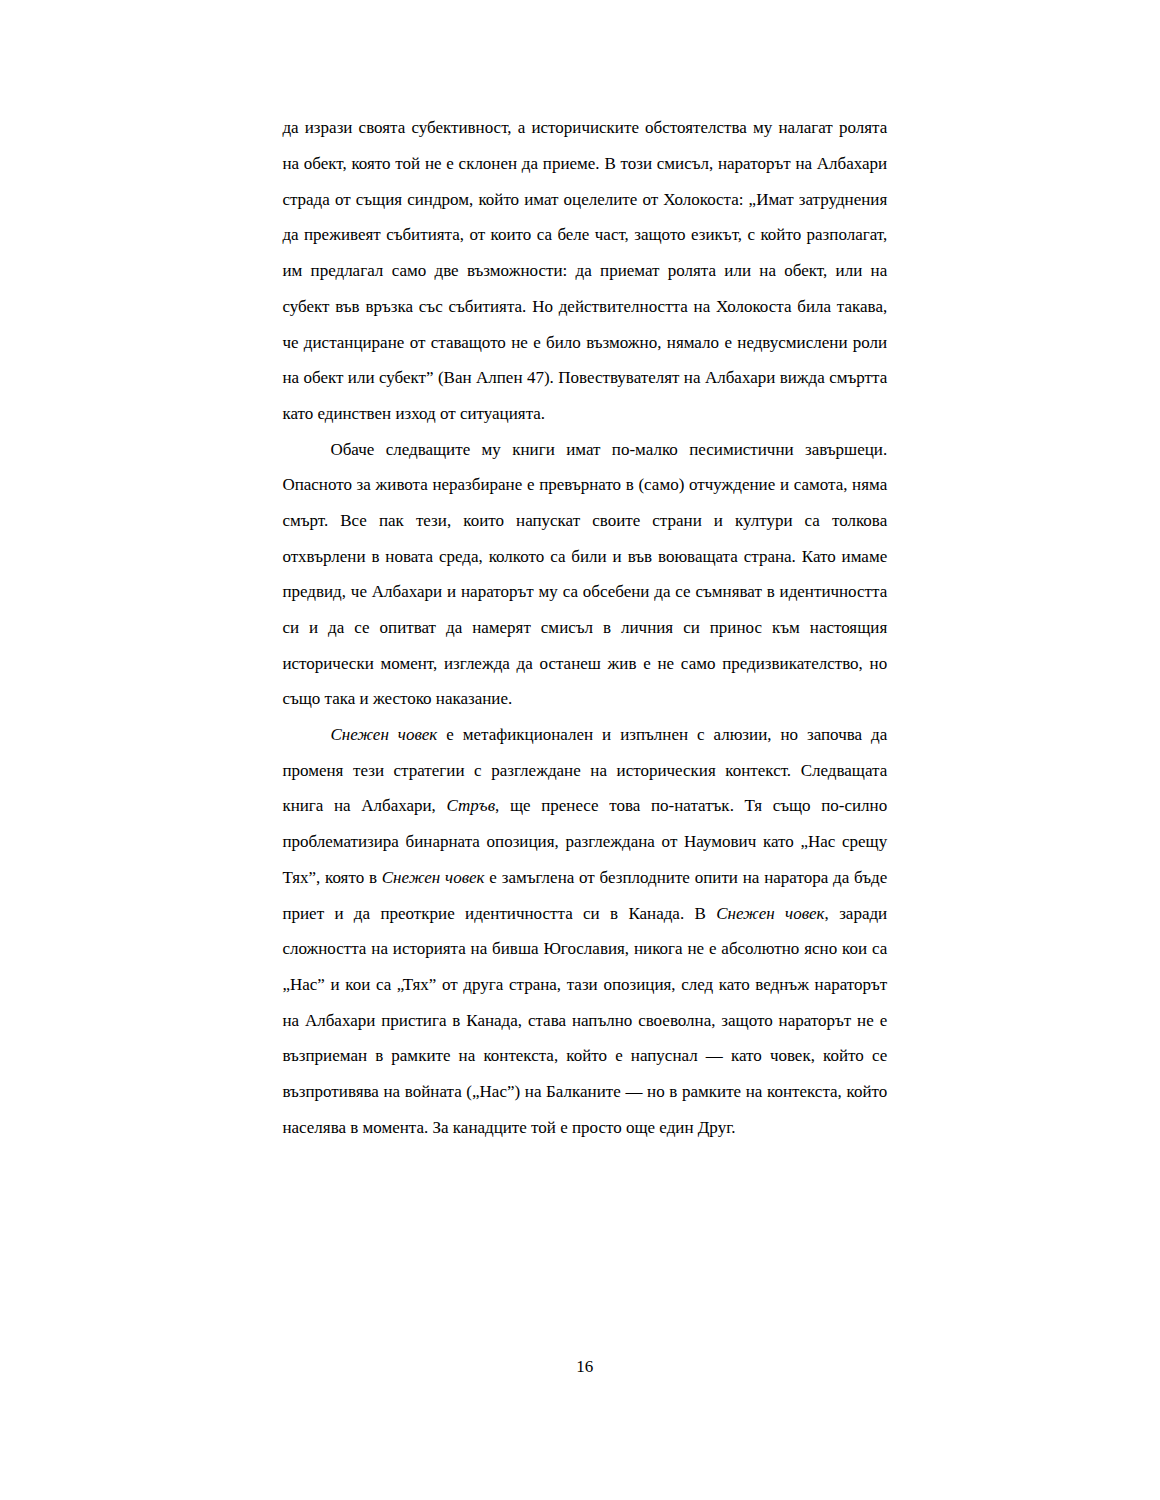да изрази своята субективност, а историчиските обстоятелства му налагат ролята на обект, която той не е склонен да приеме. В този смисъл, нараторът на Албахари страда от същия синдром, който имат оцелелите от Холокоста: „Имат затруднения да преживеят събитията, от които са беле част, защото езикът, с който разполагат, им предлагал само две възможности: да приемат ролята или на обект, или на субект във връзка със събитията. Но действителността на Холокоста била такава, че дистанциране от ставащото не е било възможно, нямало е недвусмислени роли на обект или субект” (Ван Алпен 47). Повествувателят на Албахари вижда смъртта като единствен изход от ситуацията.
Обаче следващите му книги имат по-малко песимистични завършеци. Опасното за живота неразбиране е превърнато в (само) отчуждение и самота, няма смърт. Все пак тези, които напускат своите страни и култури са толкова отхвърлени в новата среда, колкото са били и във воюващата страна. Като имаме предвид, че Албахари и нараторът му са обсебени да се съмняват в идентичността си и да се опитват да намерят смисъл в личния си принос към настоящия исторически момент, изглежда да останеш жив е не само предизвикателство, но също така и жестоко наказание.
Снежен човек е метафикционален и изпълнен с алюзии, но започва да променя тези стратегии с разглеждане на историческия контекст. Следващата книга на Албахари, Стръв, ще пренесе това по-нататък. Тя също по-силно проблематизира бинарната опозиция, разглеждана от Наумович като „Нас срещу Тях”, която в Снежен човек е замъглена от безплодните опити на наратора да бъде приет и да преоткрие идентичността си в Канада. В Снежен човек, заради сложността на историята на бивша Югославия, никога не е абсолютно ясно кои са „Нас” и кои са „Тях” от друга страна, тази опозиция, след като веднъж нараторът на Албахари пристига в Канада, става напълно своеволна, защото нараторът не е възприеман в рамките на контекста, който е напуснал — като човек, който се възпротивява на войната („Нас”) на Балканите — но в рамките на контекста, който населява в момента. За канадците той е просто още един Друг.
16